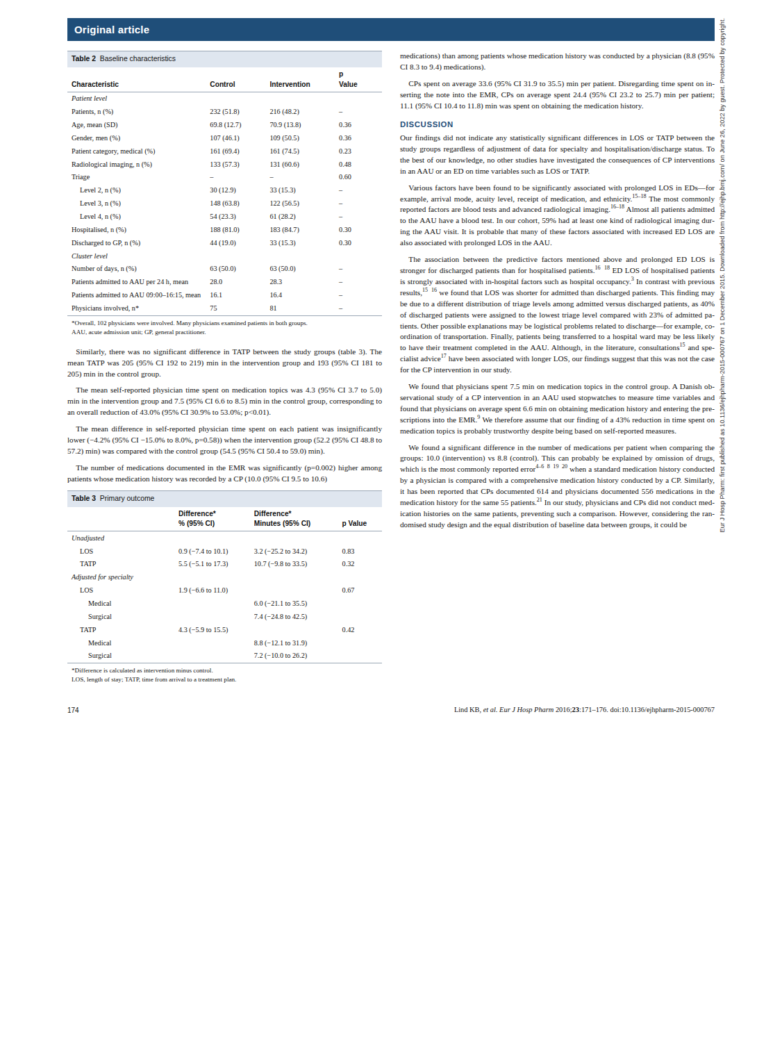Eur J Hosp Pharm: first published as 10.1136/ejhpharm-2015-000767 on 1 December 2015. Downloaded from http://ejhp.bmj.com/ on June 26, 2022 by guest. Protected by copyright.
Original article
Table 2 Baseline characteristics
| Characteristic | Control | Intervention | p Value |
| --- | --- | --- | --- |
| Patient level |
| Patients, n (%) | 232 (51.8) | 216 (48.2) | – |
| Age, mean (SD) | 69.8 (12.7) | 70.9 (13.8) | 0.36 |
| Gender, men (%) | 107 (46.1) | 109 (50.5) | 0.36 |
| Patient category, medical (%) | 161 (69.4) | 161 (74.5) | 0.23 |
| Radiological imaging, n (%) | 133 (57.3) | 131 (60.6) | 0.48 |
| Triage | – | – | 0.60 |
| Level 2, n (%) | 30 (12.9) | 33 (15.3) | – |
| Level 3, n (%) | 148 (63.8) | 122 (56.5) | – |
| Level 4, n (%) | 54 (23.3) | 61 (28.2) | – |
| Hospitalised, n (%) | 188 (81.0) | 183 (84.7) | 0.30 |
| Discharged to GP, n (%) | 44 (19.0) | 33 (15.3) | 0.30 |
| Cluster level |
| Number of days, n (%) | 63 (50.0) | 63 (50.0) | – |
| Patients admitted to AAU per 24 h, mean | 28.0 | 28.3 | – |
| Patients admitted to AAU 09:00–16:15, mean | 16.1 | 16.4 | – |
| Physicians involved, n* | 75 | 81 | – |
| *Overall, 102 physicians were involved. Many physicians examined patients in both groups. AAU, acute admission unit; GP, general practitioner. |
Similarly, there was no significant difference in TATP between the study groups (table 3). The mean TATP was 205 (95% CI 192 to 219) min in the intervention group and 193 (95% CI 181 to 205) min in the control group.
The mean self-reported physician time spent on medication topics was 4.3 (95% CI 3.7 to 5.0) min in the intervention group and 7.5 (95% CI 6.6 to 8.5) min in the control group, corresponding to an overall reduction of 43.0% (95% CI 30.9% to 53.0%; p<0.01).
The mean difference in self-reported physician time spent on each patient was insignificantly lower (−4.2% (95% CI −15.0% to 8.0%, p=0.58)) when the intervention group (52.2 (95% CI 48.8 to 57.2) min) was compared with the control group (54.5 (95% CI 50.4 to 59.0) min).
The number of medications documented in the EMR was significantly (p=0.002) higher among patients whose medication history was recorded by a CP (10.0 (95% CI 9.5 to 10.6)
Table 3 Primary outcome
| | Difference* % (95% CI) | Difference* Minutes (95% CI) | p Value |
| --- | --- | --- | --- |
| Unadjusted |
| LOS | 0.9 (−7.4 to 10.1) | 3.2 (−25.2 to 34.2) | 0.83 |
| TATP | 5.5 (−5.1 to 17.3) | 10.7 (−9.8 to 33.5) | 0.32 |
| Adjusted for specialty |
| LOS | 1.9 (−6.6 to 11.0) | | 0.67 |
| Medical | | 6.0 (−21.1 to 35.5) | |
| Surgical | | 7.4 (−24.8 to 42.5) | |
| TATP | 4.3 (−5.9 to 15.5) | | 0.42 |
| Medical | | 8.8 (−12.1 to 31.9) | |
| Surgical | | 7.2 (−10.0 to 26.2) | |
| *Difference is calculated as intervention minus control. LOS, length of stay; TATP, time from arrival to a treatment plan. |
medications) than among patients whose medication history was conducted by a physician (8.8 (95% CI 8.3 to 9.4) medications).
CPs spent on average 33.6 (95% CI 31.9 to 35.5) min per patient. Disregarding time spent on inserting the note into the EMR, CPs on average spent 24.4 (95% CI 23.2 to 25.7) min per patient; 11.1 (95% CI 10.4 to 11.8) min was spent on obtaining the medication history.
DISCUSSION
Our findings did not indicate any statistically significant differences in LOS or TATP between the study groups regardless of adjustment of data for specialty and hospitalisation/discharge status. To the best of our knowledge, no other studies have investigated the consequences of CP interventions in an AAU or an ED on time variables such as LOS or TATP.
Various factors have been found to be significantly associated with prolonged LOS in EDs—for example, arrival mode, acuity level, receipt of medication, and ethnicity.15–18 The most commonly reported factors are blood tests and advanced radiological imaging.16–18 Almost all patients admitted to the AAU have a blood test. In our cohort, 59% had at least one kind of radiological imaging during the AAU visit. It is probable that many of these factors associated with increased ED LOS are also associated with prolonged LOS in the AAU.
The association between the predictive factors mentioned above and prolonged ED LOS is stronger for discharged patients than for hospitalised patients.16 18 ED LOS of hospitalised patients is strongly associated with in-hospital factors such as hospital occupancy.3 In contrast with previous results,15 16 we found that LOS was shorter for admitted than discharged patients. This finding may be due to a different distribution of triage levels among admitted versus discharged patients, as 40% of discharged patients were assigned to the lowest triage level compared with 23% of admitted patients. Other possible explanations may be logistical problems related to discharge—for example, coordination of transportation. Finally, patients being transferred to a hospital ward may be less likely to have their treatment completed in the AAU. Although, in the literature, consultations15 and specialist advice17 have been associated with longer LOS, our findings suggest that this was not the case for the CP intervention in our study.
We found that physicians spent 7.5 min on medication topics in the control group. A Danish observational study of a CP intervention in an AAU used stopwatches to measure time variables and found that physicians on average spent 6.6 min on obtaining medication history and entering the prescriptions into the EMR.9 We therefore assume that our finding of a 43% reduction in time spent on medication topics is probably trustworthy despite being based on self-reported measures.
We found a significant difference in the number of medications per patient when comparing the groups: 10.0 (intervention) vs 8.8 (control). This can probably be explained by omission of drugs, which is the most commonly reported error4–6 8 19 20 when a standard medication history conducted by a physician is compared with a comprehensive medication history conducted by a CP. Similarly, it has been reported that CPs documented 614 and physicians documented 556 medications in the medication history for the same 55 patients.21 In our study, physicians and CPs did not conduct medication histories on the same patients, preventing such a comparison. However, considering the randomised study design and the equal distribution of baseline data between groups, it could be
174
Lind KB, et al. Eur J Hosp Pharm 2016;23:171–176. doi:10.1136/ejhpharm-2015-000767